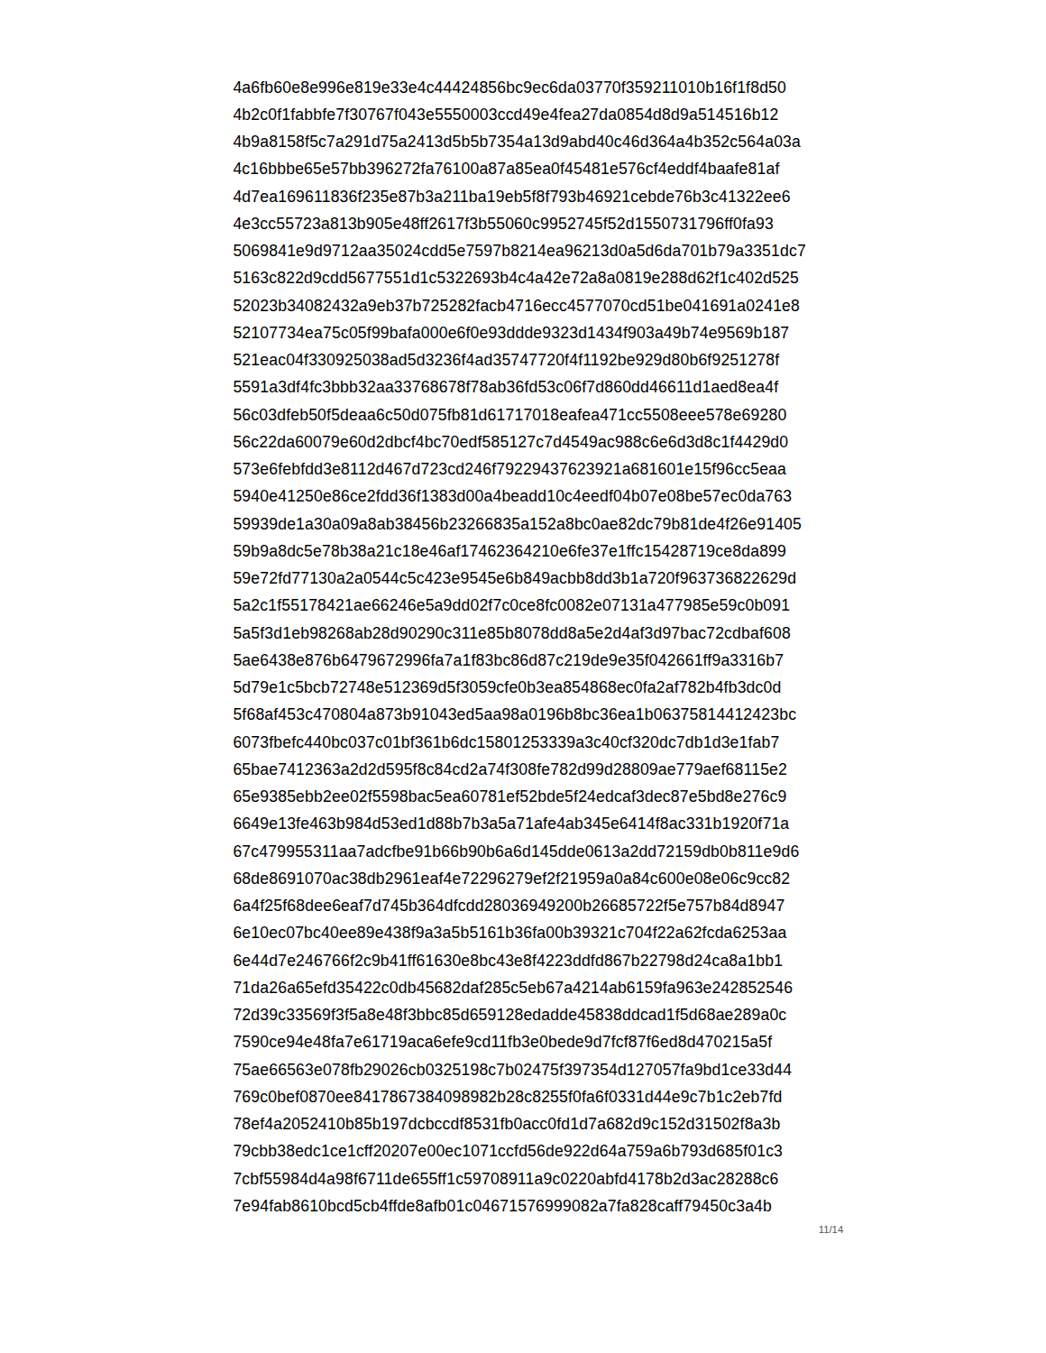4a6fb60e8e996e819e33e4c44424856bc9ec6da03770f359211010b16f1f8d50
4b2c0f1fabbfe7f30767f043e5550003ccd49e4fea27da0854d8d9a514516b12
4b9a8158f5c7a291d75a2413d5b5b7354a13d9abd40c46d364a4b352c564a03a
4c16bbbe65e57bb396272fa76100a87a85ea0f45481e576cf4eddf4baafe81af
4d7ea169611836f235e87b3a211ba19eb5f8f793b46921cebde76b3c41322ee6
4e3cc55723a813b905e48ff2617f3b55060c9952745f52d1550731796ff0fa93
5069841e9d9712aa35024cdd5e7597b8214ea96213d0a5d6da701b79a3351dc7
5163c822d9cdd5677551d1c5322693b4c4a42e72a8a0819e288d62f1c402d525
52023b34082432a9eb37b725282facb4716ecc4577070cd51be041691a0241e8
52107734ea75c05f99bafa000e6f0e93ddde9323d1434f903a49b74e9569b187
521eac04f330925038ad5d3236f4ad35747720f4f1192be929d80b6f9251278f
5591a3df4fc3bbb32aa33768678f78ab36fd53c06f7d860dd46611d1aed8ea4f
56c03dfeb50f5deaa6c50d075fb81d61717018eafea471cc5508eee578e69280
56c22da60079e60d2dbcf4bc70edf585127c7d4549ac988c6e6d3d8c1f4429d0
573e6febfdd3e8112d467d723cd246f79229437623921a681601e15f96cc5eaa
5940e41250e86ce2fdd36f1383d00a4beadd10c4eedf04b07e08be57ec0da763
59939de1a30a09a8ab38456b23266835a152a8bc0ae82dc79b81de4f26e91405
59b9a8dc5e78b38a21c18e46af17462364210e6fe37e1ffc15428719ce8da899
59e72fd77130a2a0544c5c423e9545e6b849acbb8dd3b1a720f963736822629d
5a2c1f55178421ae66246e5a9dd02f7c0ce8fc0082e07131a477985e59c0b091
5a5f3d1eb98268ab28d90290c311e85b8078dd8a5e2d4af3d97bac72cdbaf608
5ae6438e876b6479672996fa7a1f83bc86d87c219de9e35f042661ff9a3316b7
5d79e1c5bcb72748e512369d5f3059cfe0b3ea854868ec0fa2af782b4fb3dc0d
5f68af453c470804a873b91043ed5aa98a0196b8bc36ea1b06375814412423bc
6073fbefc440bc037c01bf361b6dc15801253339a3c40cf320dc7db1d3e1fab7
65bae7412363a2d2d595f8c84cd2a74f308fe782d99d28809ae779aef68115e2
65e9385ebb2ee02f5598bac5ea60781ef52bde5f24edcaf3dec87e5bd8e276c9
6649e13fe463b984d53ed1d88b7b3a5a71afe4ab345e6414f8ac331b1920f71a
67c479955311aa7adcfbe91b66b90b6a6d145dde0613a2dd72159db0b811e9d6
68de8691070ac38db2961eaf4e72296279ef2f21959a0a84c600e08e06c9cc82
6a4f25f68dee6eaf7d745b364dfcdd28036949200b26685722f5e757b84d8947
6e10ec07bc40ee89e438f9a3a5b5161b36fa00b39321c704f22a62fcda6253aa
6e44d7e246766f2c9b41ff61630e8bc43e8f4223ddfd867b22798d24ca8a1bb1
71da26a65efd35422c0db45682daf285c5eb67a4214ab6159fa963e242852546
72d39c33569f3f5a8e48f3bbc85d659128edadde45838ddcad1f5d68ae289a0c
7590ce94e48fa7e61719aca6efe9cd11fb3e0bede9d7fcf87f6ed8d470215a5f
75ae66563e078fb29026cb0325198c7b02475f397354d127057fa9bd1ce33d44
769c0bef0870ee8417867384098982b28c8255f0fa6f0331d44e9c7b1c2eb7fd
78ef4a2052410b85b197dcbccdf8531fb0acc0fd1d7a682d9c152d31502f8a3b
79cbb38edc1ce1cff20207e00ec1071ccfd56de922d64a759a6b793d685f01c3
7cbf55984d4a98f6711de655ff1c59708911a9c0220abfd4178b2d3ac28288c6
7e94fab8610bcd5cb4ffde8afb01c04671576999082a7fa828caff79450c3a4b
11/14